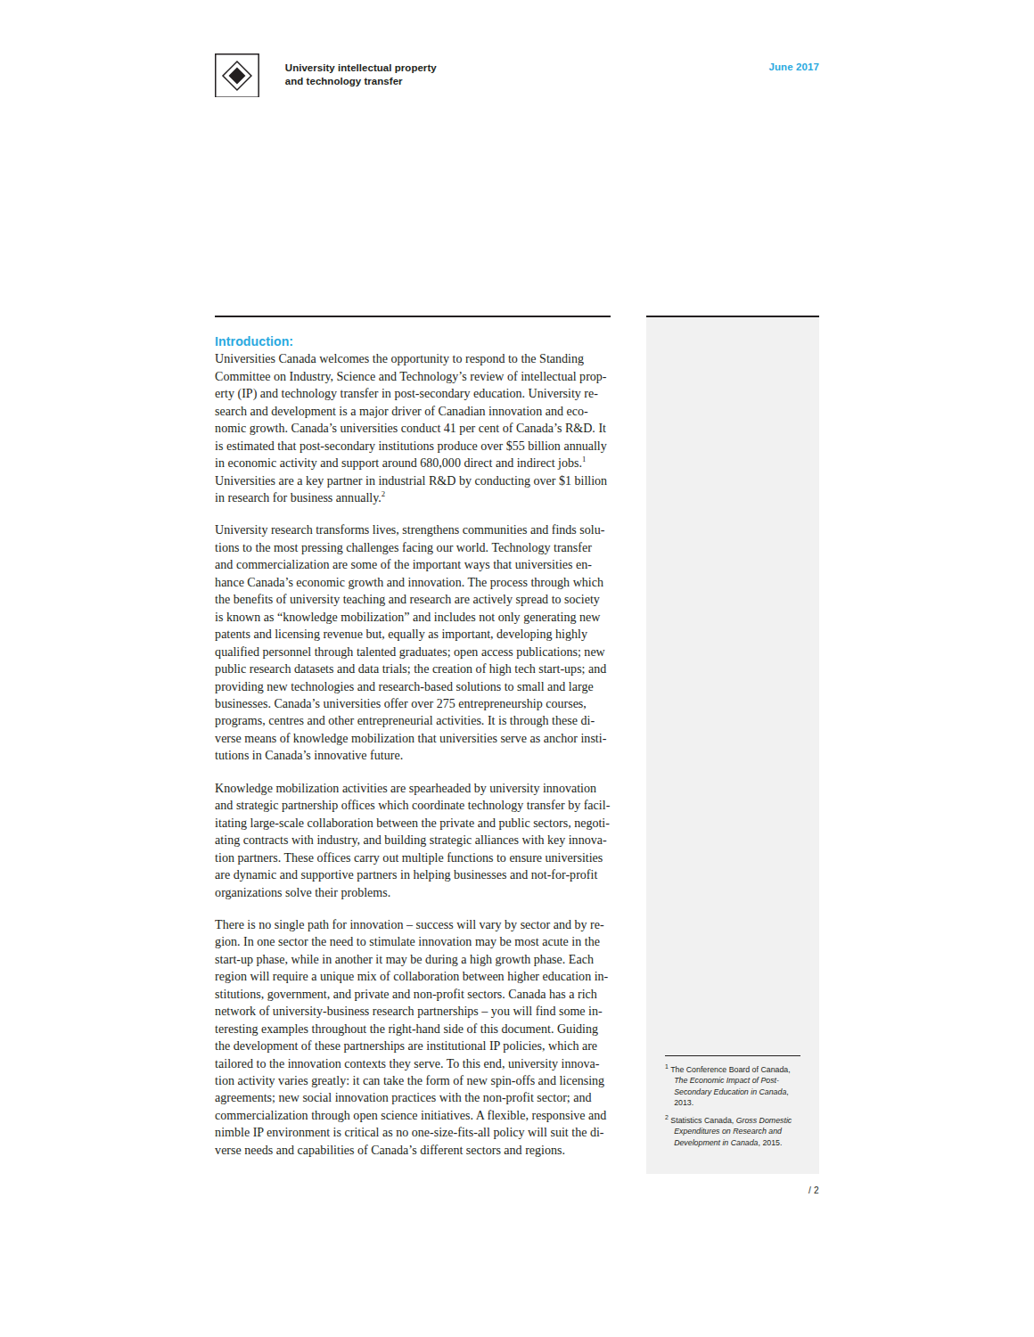University intellectual property
and technology transfer
June 2017
Introduction:
Universities Canada welcomes the opportunity to respond to the Standing Committee on Industry, Science and Technology’s review of intellectual property (IP) and technology transfer in post-secondary education. University research and development is a major driver of Canadian innovation and economic growth. Canada’s universities conduct 41 per cent of Canada’s R&D. It is estimated that post-secondary institutions produce over $55 billion annually in economic activity and support around 680,000 direct and indirect jobs.1 Universities are a key partner in industrial R&D by conducting over $1 billion in research for business annually.2
University research transforms lives, strengthens communities and finds solutions to the most pressing challenges facing our world. Technology transfer and commercialization are some of the important ways that universities enhance Canada’s economic growth and innovation. The process through which the benefits of university teaching and research are actively spread to society is known as “knowledge mobilization” and includes not only generating new patents and licensing revenue but, equally as important, developing highly qualified personnel through talented graduates; open access publications; new public research datasets and data trials; the creation of high tech start-ups; and providing new technologies and research-based solutions to small and large businesses. Canada’s universities offer over 275 entrepreneurship courses, programs, centres and other entrepreneurial activities. It is through these diverse means of knowledge mobilization that universities serve as anchor institutions in Canada’s innovative future.
Knowledge mobilization activities are spearheaded by university innovation and strategic partnership offices which coordinate technology transfer by facilitating large-scale collaboration between the private and public sectors, negotiating contracts with industry, and building strategic alliances with key innovation partners. These offices carry out multiple functions to ensure universities are dynamic and supportive partners in helping businesses and not-for-profit organizations solve their problems.
There is no single path for innovation – success will vary by sector and by region. In one sector the need to stimulate innovation may be most acute in the start-up phase, while in another it may be during a high growth phase. Each region will require a unique mix of collaboration between higher education institutions, government, and private and non-profit sectors. Canada has a rich network of university-business research partnerships – you will find some interesting examples throughout the right-hand side of this document. Guiding the development of these partnerships are institutional IP policies, which are tailored to the innovation contexts they serve. To this end, university innovation activity varies greatly: it can take the form of new spin-offs and licensing agreements; new social innovation practices with the non-profit sector; and commercialization through open science initiatives. A flexible, responsive and nimble IP environment is critical as no one-size-fits-all policy will suit the diverse needs and capabilities of Canada’s different sectors and regions.
1 The Conference Board of Canada, The Economic Impact of Post-Secondary Education in Canada, 2013.
2 Statistics Canada, Gross Domestic Expenditures on Research and Development in Canada, 2015.
/ 2